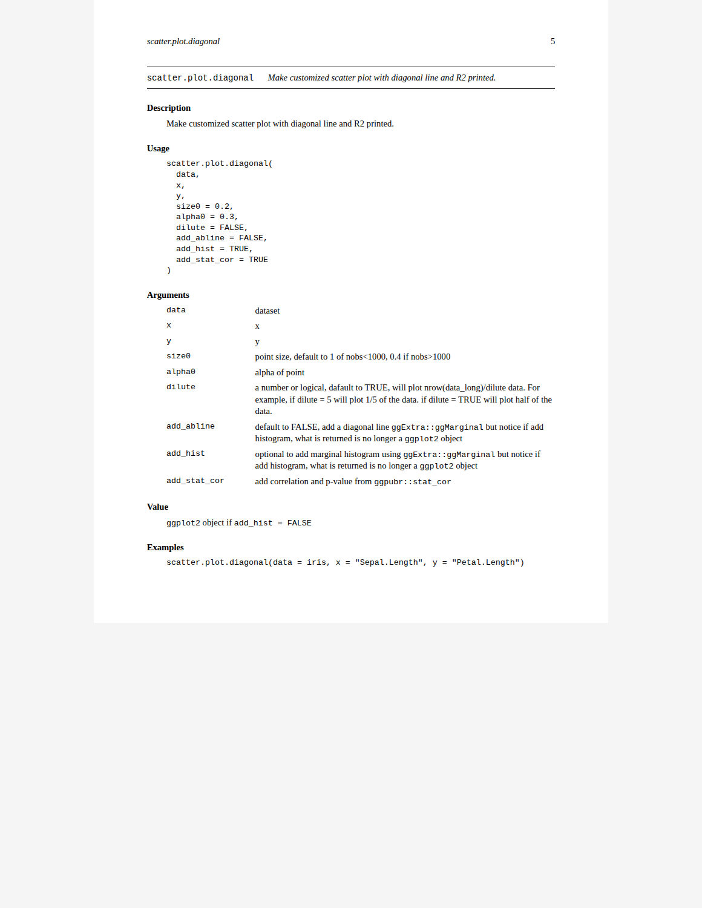scatter.plot.diagonal 5
scatter.plot.diagonal Make customized scatter plot with diagonal line and R2 printed.
Description
Make customized scatter plot with diagonal line and R2 printed.
Usage
scatter.plot.diagonal(
  data,
  x,
  y,
  size0 = 0.2,
  alpha0 = 0.3,
  dilute = FALSE,
  add_abline = FALSE,
  add_hist = TRUE,
  add_stat_cor = TRUE
)
Arguments
data
dataset
x
x
y
y
size0
point size, default to 1 of nobs<1000, 0.4 if nobs>1000
alpha0
alpha of point
dilute
a number or logical, dafault to TRUE, will plot nrow(data_long)/dilute data. For example, if dilute = 5 will plot 1/5 of the data. if dilute = TRUE will plot half of the data.
add_abline
default to FALSE, add a diagonal line ggExtra::ggMarginal but notice if add histogram, what is returned is no longer a ggplot2 object
add_hist
optional to add marginal histogram using ggExtra::ggMarginal but notice if add histogram, what is returned is no longer a ggplot2 object
add_stat_cor
add correlation and p-value from ggpubr::stat_cor
Value
ggplot2 object if add_hist = FALSE
Examples
scatter.plot.diagonal(data = iris, x = "Sepal.Length", y = "Petal.Length")